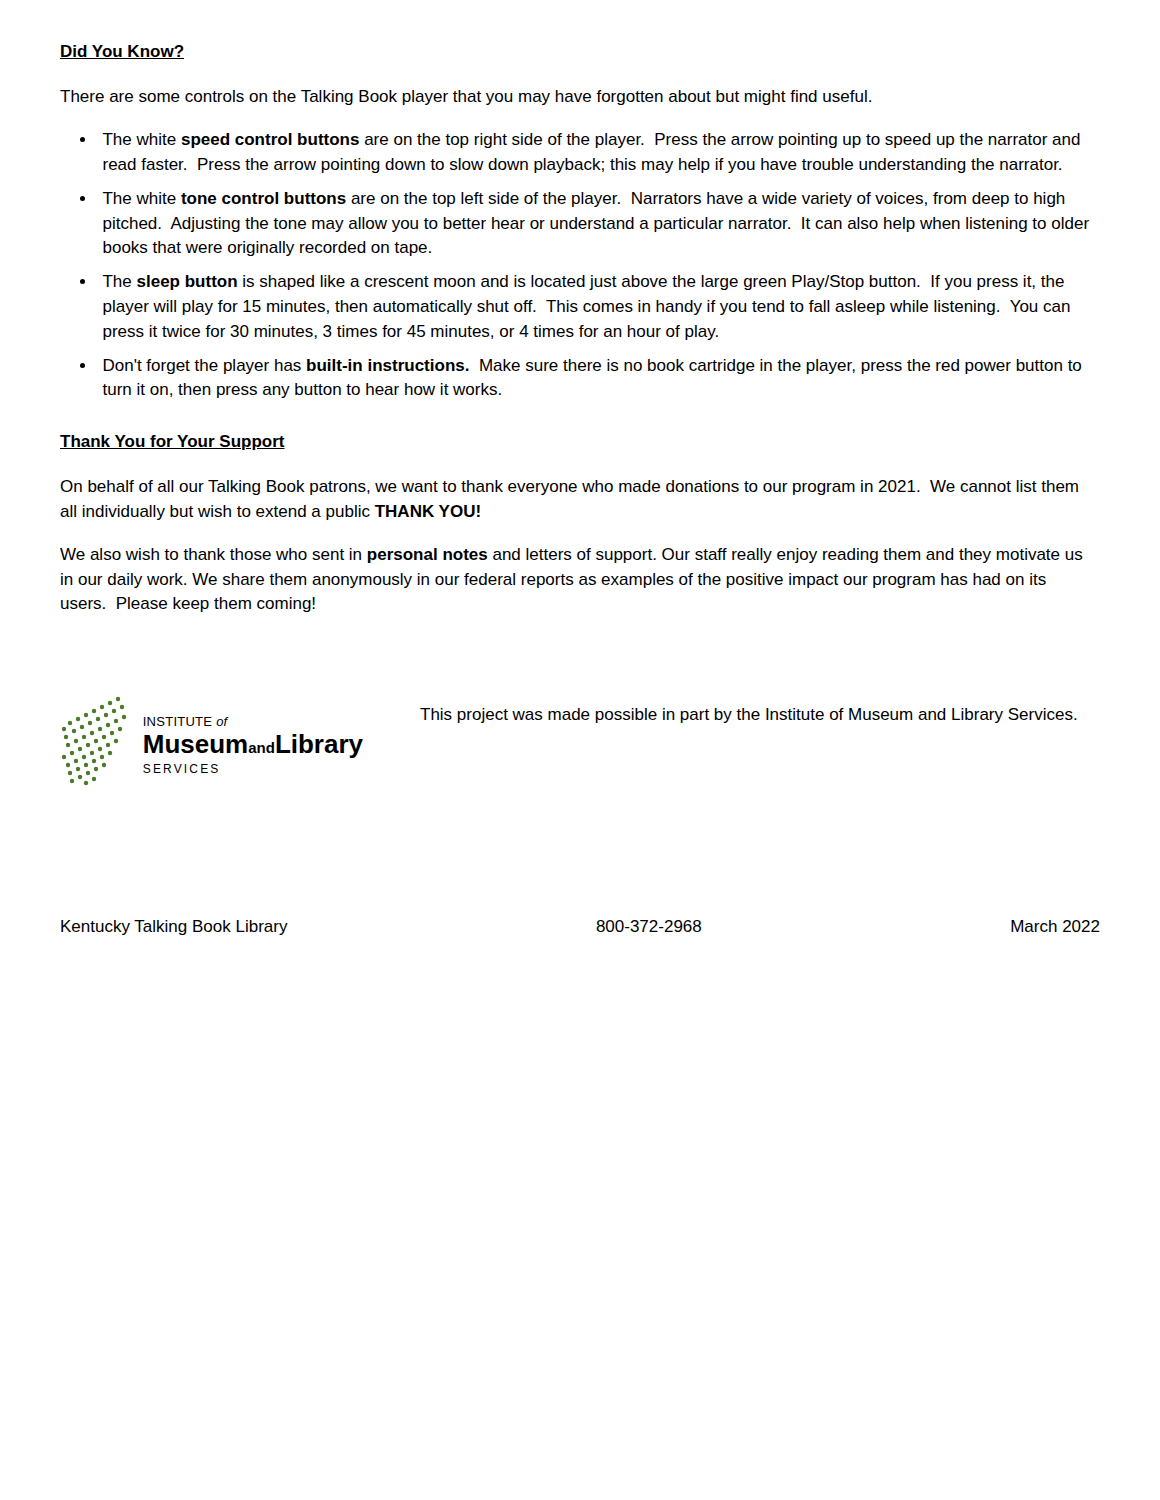Did You Know?
There are some controls on the Talking Book player that you may have forgotten about but might find useful.
The white speed control buttons are on the top right side of the player. Press the arrow pointing up to speed up the narrator and read faster. Press the arrow pointing down to slow down playback; this may help if you have trouble understanding the narrator.
The white tone control buttons are on the top left side of the player. Narrators have a wide variety of voices, from deep to high pitched. Adjusting the tone may allow you to better hear or understand a particular narrator. It can also help when listening to older books that were originally recorded on tape.
The sleep button is shaped like a crescent moon and is located just above the large green Play/Stop button. If you press it, the player will play for 15 minutes, then automatically shut off. This comes in handy if you tend to fall asleep while listening. You can press it twice for 30 minutes, 3 times for 45 minutes, or 4 times for an hour of play.
Don't forget the player has built-in instructions. Make sure there is no book cartridge in the player, press the red power button to turn it on, then press any button to hear how it works.
Thank You for Your Support
On behalf of all our Talking Book patrons, we want to thank everyone who made donations to our program in 2021. We cannot list them all individually but wish to extend a public THANK YOU!
We also wish to thank those who sent in personal notes and letters of support. Our staff really enjoy reading them and they motivate us in our daily work. We share them anonymously in our federal reports as examples of the positive impact our program has had on its users. Please keep them coming!
INSTITUTE of
Museumand Library
SERVICES
This project was made possible in part by the Institute of Museum and Library Services.
Kentucky Talking Book Library 800-372-2968 March 2022